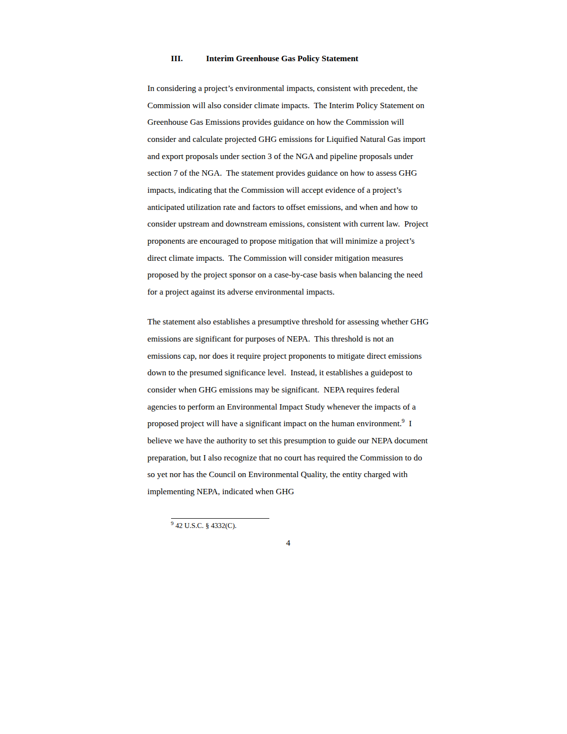III. Interim Greenhouse Gas Policy Statement
In considering a project’s environmental impacts, consistent with precedent, the Commission will also consider climate impacts. The Interim Policy Statement on Greenhouse Gas Emissions provides guidance on how the Commission will consider and calculate projected GHG emissions for Liquified Natural Gas import and export proposals under section 3 of the NGA and pipeline proposals under section 7 of the NGA. The statement provides guidance on how to assess GHG impacts, indicating that the Commission will accept evidence of a project’s anticipated utilization rate and factors to offset emissions, and when and how to consider upstream and downstream emissions, consistent with current law. Project proponents are encouraged to propose mitigation that will minimize a project’s direct climate impacts. The Commission will consider mitigation measures proposed by the project sponsor on a case-by-case basis when balancing the need for a project against its adverse environmental impacts.
The statement also establishes a presumptive threshold for assessing whether GHG emissions are significant for purposes of NEPA. This threshold is not an emissions cap, nor does it require project proponents to mitigate direct emissions down to the presumed significance level. Instead, it establishes a guidepost to consider when GHG emissions may be significant. NEPA requires federal agencies to perform an Environmental Impact Study whenever the impacts of a proposed project will have a significant impact on the human environment.9 I believe we have the authority to set this presumption to guide our NEPA document preparation, but I also recognize that no court has required the Commission to do so yet nor has the Council on Environmental Quality, the entity charged with implementing NEPA, indicated when GHG
9 42 U.S.C. § 4332(C).
4